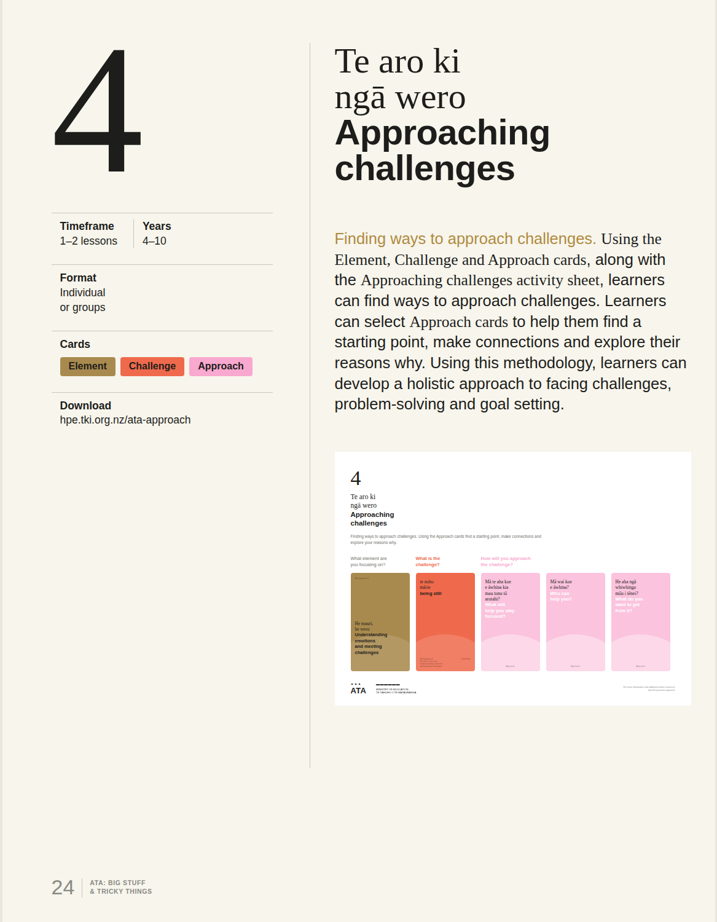4
Timeframe
1–2 lessons
Years
4–10
Format
Individual
or groups
Cards
Element Challenge Approach
Download
hpe.tki.org.nz/ata-approach
Te aro ki ngā wero Approaching challenges
Finding ways to approach challenges. Using the Element, Challenge and Approach cards, along with the Approaching challenges activity sheet, learners can find ways to approach challenges. Learners can select Approach cards to help them find a starting point, make connections and explore their reasons why. Using this methodology, learners can develop a holistic approach to facing challenges, problem-solving and goal setting.
4
Te aro ki ngā wero Approaching challenges
Finding ways to approach challenges. Using the Approach cards find a starting point, make connections and explore your reasons why.
What element are
you focusing on?
Managing self
He mauri, he wero Understanding emotions and meeting challenges
What is the
challenge?
te noho mārie being still
Managing self
He mauri, he wero
Understanding emotions
and meeting challenges Challenge
How will you approach
the challenge?
Mā te aha koe e āwhina kia mau tonu tō arotahi? What will help you stay focused?
Approach
Mā wai koe e āwhina? Who can help you?
Approach
He aha ngā whiwhinga mōu i tēnei? What do you want to get from it?
Approach
▲▲▲ATA
▬▬▬▬▬▬ MINISTRY OF EDUCATION
TE TĀHUHU O TE MĀTAURANGA
For more information and additional online resources
hpe.tki.org.nz/ata-approach
24
ATA: BIG STUFF
& TRICKY THINGS